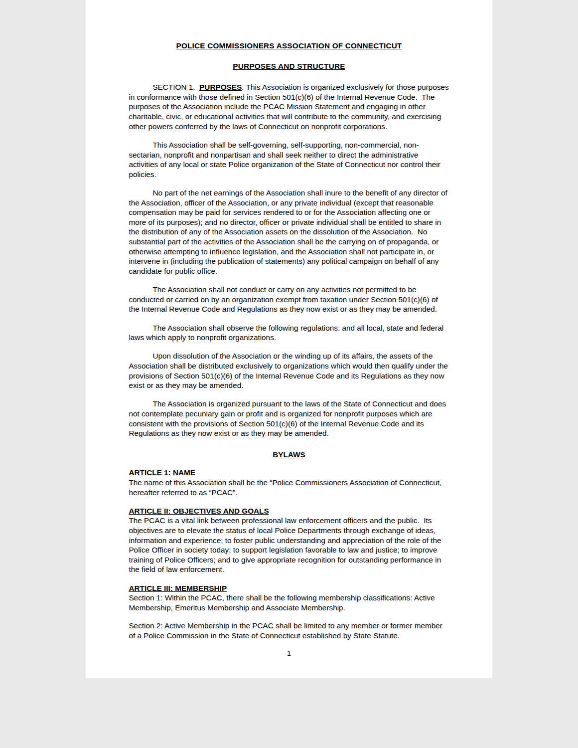POLICE COMMISSIONERS ASSOCIATION OF CONNECTICUT
PURPOSES AND STRUCTURE
SECTION 1. PURPOSES. This Association is organized exclusively for those purposes in conformance with those defined in Section 501(c)(6) of the Internal Revenue Code. The purposes of the Association include the PCAC Mission Statement and engaging in other charitable, civic, or educational activities that will contribute to the community, and exercising other powers conferred by the laws of Connecticut on nonprofit corporations.
This Association shall be self-governing, self-supporting, non-commercial, non-sectarian, nonprofit and nonpartisan and shall seek neither to direct the administrative activities of any local or state Police organization of the State of Connecticut nor control their policies.
No part of the net earnings of the Association shall inure to the benefit of any director of the Association, officer of the Association, or any private individual (except that reasonable compensation may be paid for services rendered to or for the Association affecting one or more of its purposes); and no director, officer or private individual shall be entitled to share in the distribution of any of the Association assets on the dissolution of the Association. No substantial part of the activities of the Association shall be the carrying on of propaganda, or otherwise attempting to influence legislation, and the Association shall not participate in, or intervene in (including the publication of statements) any political campaign on behalf of any candidate for public office.
The Association shall not conduct or carry on any activities not permitted to be conducted or carried on by an organization exempt from taxation under Section 501(c)(6) of the Internal Revenue Code and Regulations as they now exist or as they may be amended.
The Association shall observe the following regulations: and all local, state and federal laws which apply to nonprofit organizations.
Upon dissolution of the Association or the winding up of its affairs, the assets of the Association shall be distributed exclusively to organizations which would then qualify under the provisions of Section 501(c)(6) of the Internal Revenue Code and its Regulations as they now exist or as they may be amended.
The Association is organized pursuant to the laws of the State of Connecticut and does not contemplate pecuniary gain or profit and is organized for nonprofit purposes which are consistent with the provisions of Section 501(c)(6) of the Internal Revenue Code and its Regulations as they now exist or as they may be amended.
BYLAWS
ARTICLE 1: NAME
The name of this Association shall be the “Police Commissioners Association of Connecticut, hereafter referred to as “PCAC”.
ARTICLE II: OBJECTIVES AND GOALS
The PCAC is a vital link between professional law enforcement officers and the public. Its objectives are to elevate the status of local Police Departments through exchange of ideas, information and experience; to foster public understanding and appreciation of the role of the Police Officer in society today; to support legislation favorable to law and justice; to improve training of Police Officers; and to give appropriate recognition for outstanding performance in the field of law enforcement.
ARTICLE III: MEMBERSHIP
Section 1: Within the PCAC, there shall be the following membership classifications: Active Membership, Emeritus Membership and Associate Membership.
Section 2: Active Membership in the PCAC shall be limited to any member or former member of a Police Commission in the State of Connecticut established by State Statute.
1